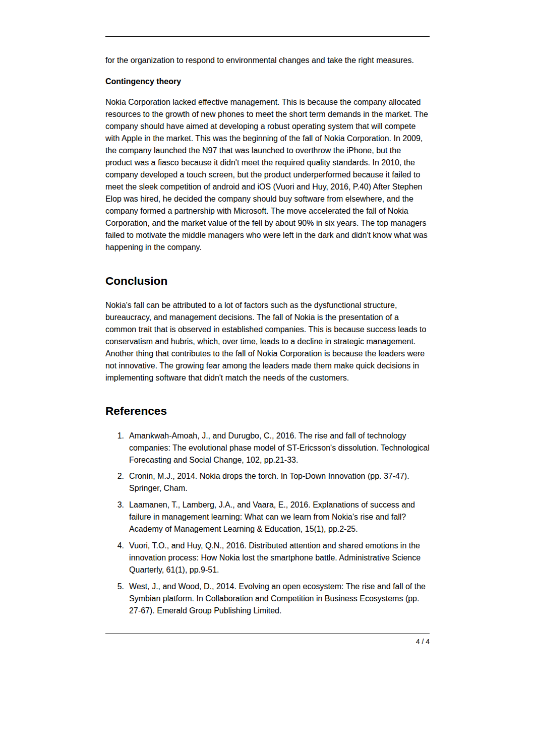for the organization to respond to environmental changes and take the right measures.
Contingency theory
Nokia Corporation lacked effective management. This is because the company allocated resources to the growth of new phones to meet the short term demands in the market. The company should have aimed at developing a robust operating system that will compete with Apple in the market. This was the beginning of the fall of Nokia Corporation. In 2009, the company launched the N97 that was launched to overthrow the iPhone, but the product was a fiasco because it didn't meet the required quality standards. In 2010, the company developed a touch screen, but the product underperformed because it failed to meet the sleek competition of android and iOS (Vuori and Huy, 2016, P.40) After Stephen Elop was hired, he decided the company should buy software from elsewhere, and the company formed a partnership with Microsoft. The move accelerated the fall of Nokia Corporation, and the market value of the fell by about 90% in six years. The top managers failed to motivate the middle managers who were left in the dark and didn't know what was happening in the company.
Conclusion
Nokia's fall can be attributed to a lot of factors such as the dysfunctional structure, bureaucracy, and management decisions. The fall of Nokia is the presentation of a common trait that is observed in established companies. This is because success leads to conservatism and hubris, which, over time, leads to a decline in strategic management. Another thing that contributes to the fall of Nokia Corporation is because the leaders were not innovative. The growing fear among the leaders made them make quick decisions in implementing software that didn't match the needs of the customers.
References
Amankwah-Amoah, J., and Durugbo, C., 2016. The rise and fall of technology companies: The evolutional phase model of ST-Ericsson's dissolution. Technological Forecasting and Social Change, 102, pp.21-33.
Cronin, M.J., 2014. Nokia drops the torch. In Top-Down Innovation (pp. 37-47). Springer, Cham.
Laamanen, T., Lamberg, J.A., and Vaara, E., 2016. Explanations of success and failure in management learning: What can we learn from Nokia's rise and fall? Academy of Management Learning & Education, 15(1), pp.2-25.
Vuori, T.O., and Huy, Q.N., 2016. Distributed attention and shared emotions in the innovation process: How Nokia lost the smartphone battle. Administrative Science Quarterly, 61(1), pp.9-51.
West, J., and Wood, D., 2014. Evolving an open ecosystem: The rise and fall of the Symbian platform. In Collaboration and Competition in Business Ecosystems (pp. 27-67). Emerald Group Publishing Limited.
4 / 4